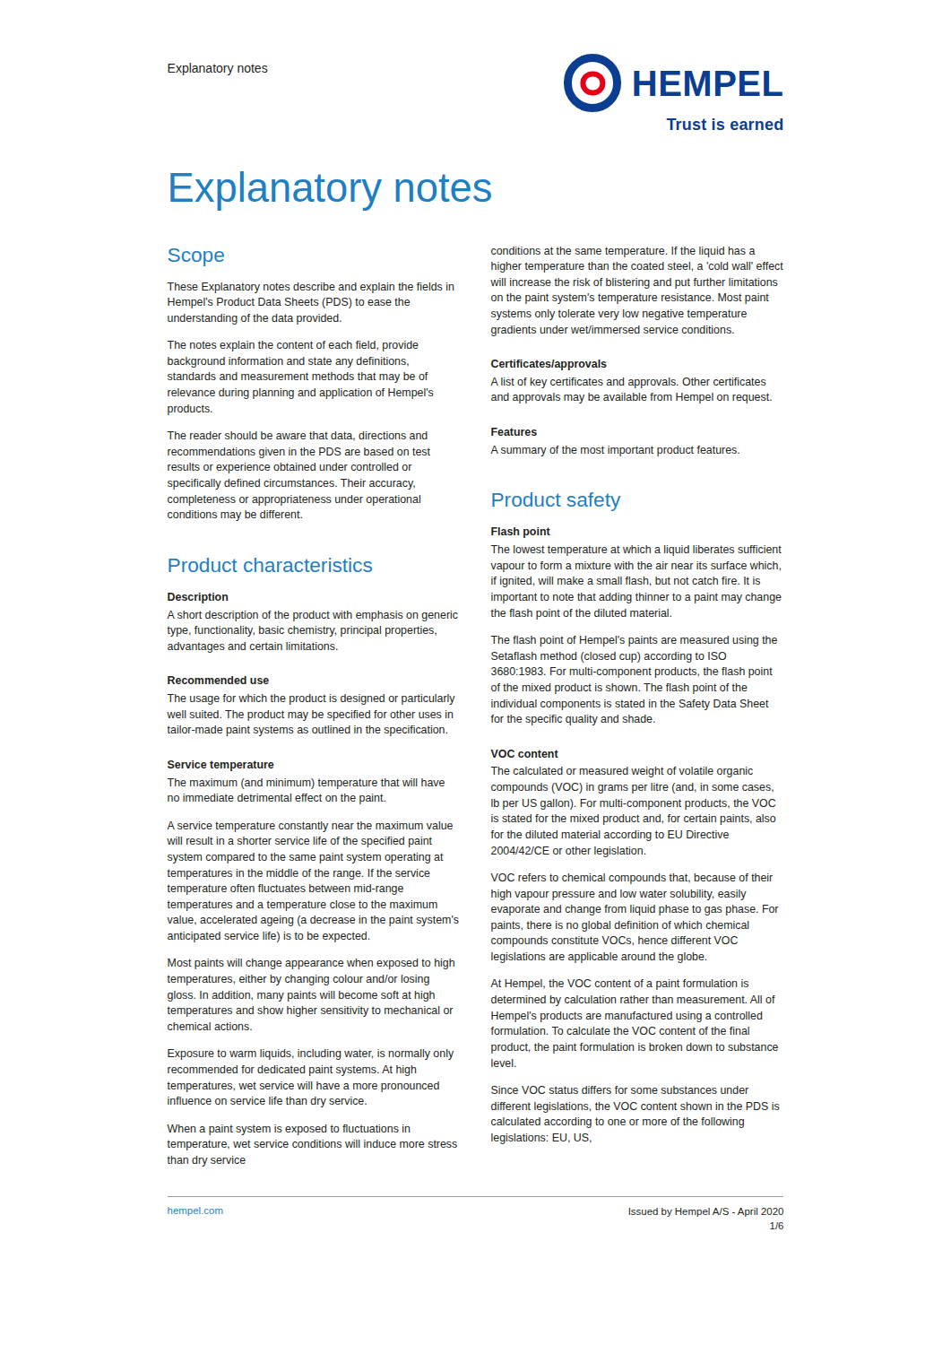Explanatory notes
HEMPEL
Trust is earned
Explanatory notes
Scope
These Explanatory notes describe and explain the fields in Hempel's Product Data Sheets (PDS) to ease the understanding of the data provided.
The notes explain the content of each field, provide background information and state any definitions, standards and measurement methods that may be of relevance during planning and application of Hempel's products.
The reader should be aware that data, directions and recommendations given in the PDS are based on test results or experience obtained under controlled or specifically defined circumstances. Their accuracy, completeness or appropriateness under operational conditions may be different.
Product characteristics
Description
A short description of the product with emphasis on generic type, functionality, basic chemistry, principal properties, advantages and certain limitations.
Recommended use
The usage for which the product is designed or particularly well suited. The product may be specified for other uses in tailor-made paint systems as outlined in the specification.
Service temperature
The maximum (and minimum) temperature that will have no immediate detrimental effect on the paint.
A service temperature constantly near the maximum value will result in a shorter service life of the specified paint system compared to the same paint system operating at temperatures in the middle of the range. If the service temperature often fluctuates between mid-range temperatures and a temperature close to the maximum value, accelerated ageing (a decrease in the paint system's anticipated service life) is to be expected.
Most paints will change appearance when exposed to high temperatures, either by changing colour and/or losing gloss. In addition, many paints will become soft at high temperatures and show higher sensitivity to mechanical or chemical actions.
Exposure to warm liquids, including water, is normally only recommended for dedicated paint systems. At high temperatures, wet service will have a more pronounced influence on service life than dry service.
When a paint system is exposed to fluctuations in temperature, wet service conditions will induce more stress than dry service
conditions at the same temperature. If the liquid has a higher temperature than the coated steel, a 'cold wall' effect will increase the risk of blistering and put further limitations on the paint system's temperature resistance. Most paint systems only tolerate very low negative temperature gradients under wet/immersed service conditions.
Certificates/approvals
A list of key certificates and approvals. Other certificates and approvals may be available from Hempel on request.
Features
A summary of the most important product features.
Product safety
Flash point
The lowest temperature at which a liquid liberates sufficient vapour to form a mixture with the air near its surface which, if ignited, will make a small flash, but not catch fire. It is important to note that adding thinner to a paint may change the flash point of the diluted material.
The flash point of Hempel's paints are measured using the Setaflash method (closed cup) according to ISO 3680:1983. For multi-component products, the flash point of the mixed product is shown. The flash point of the individual components is stated in the Safety Data Sheet for the specific quality and shade.
VOC content
The calculated or measured weight of volatile organic compounds (VOC) in grams per litre (and, in some cases, lb per US gallon). For multi-component products, the VOC is stated for the mixed product and, for certain paints, also for the diluted material according to EU Directive 2004/42/CE or other legislation.
VOC refers to chemical compounds that, because of their high vapour pressure and low water solubility, easily evaporate and change from liquid phase to gas phase. For paints, there is no global definition of which chemical compounds constitute VOCs, hence different VOC legislations are applicable around the globe.
At Hempel, the VOC content of a paint formulation is determined by calculation rather than measurement. All of Hempel's products are manufactured using a controlled formulation. To calculate the VOC content of the final product, the paint formulation is broken down to substance level.
Since VOC status differs for some substances under different legislations, the VOC content shown in the PDS is calculated according to one or more of the following legislations: EU, US,
hempel.com
Issued by Hempel A/S - April 2020
1/6